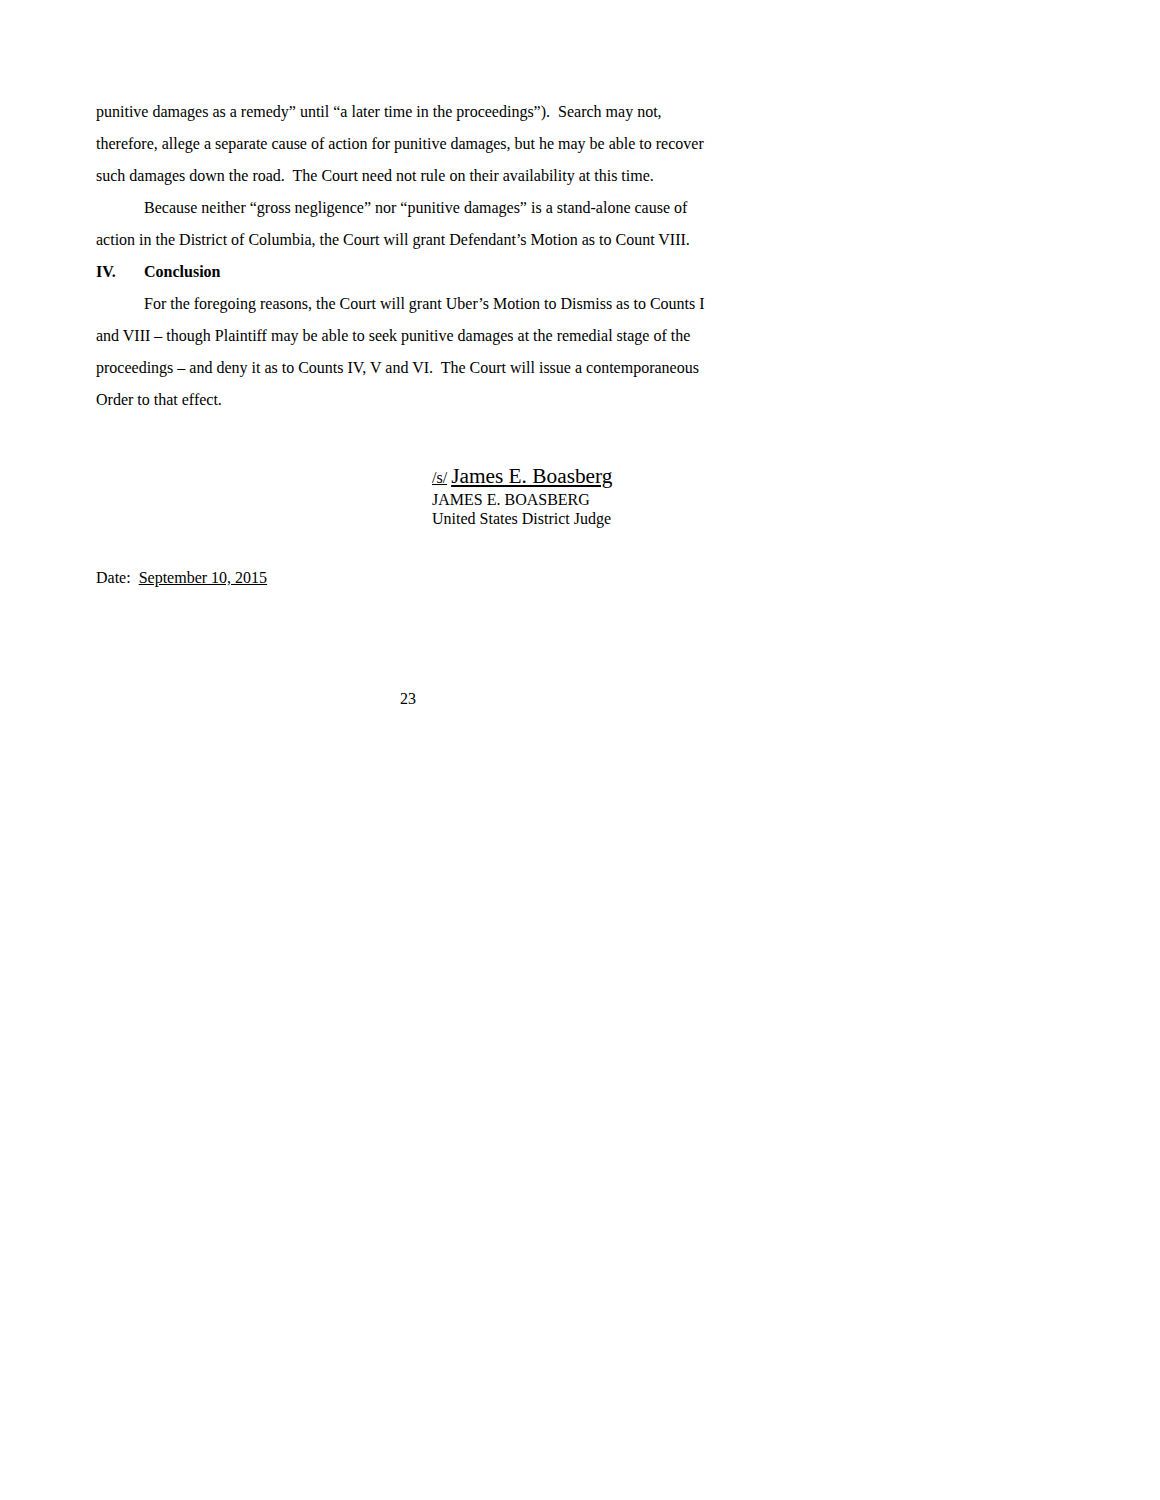punitive damages as a remedy” until “a later time in the proceedings”). Search may not, therefore, allege a separate cause of action for punitive damages, but he may be able to recover such damages down the road. The Court need not rule on their availability at this time.
Because neither “gross negligence” nor “punitive damages” is a stand-alone cause of action in the District of Columbia, the Court will grant Defendant’s Motion as to Count VIII.
IV. Conclusion
For the foregoing reasons, the Court will grant Uber’s Motion to Dismiss as to Counts I and VIII – though Plaintiff may be able to seek punitive damages at the remedial stage of the proceedings – and deny it as to Counts IV, V and VI. The Court will issue a contemporaneous Order to that effect.
/s/ James E. Boasberg
JAMES E. BOASBERG
United States District Judge
Date: September 10, 2015
23